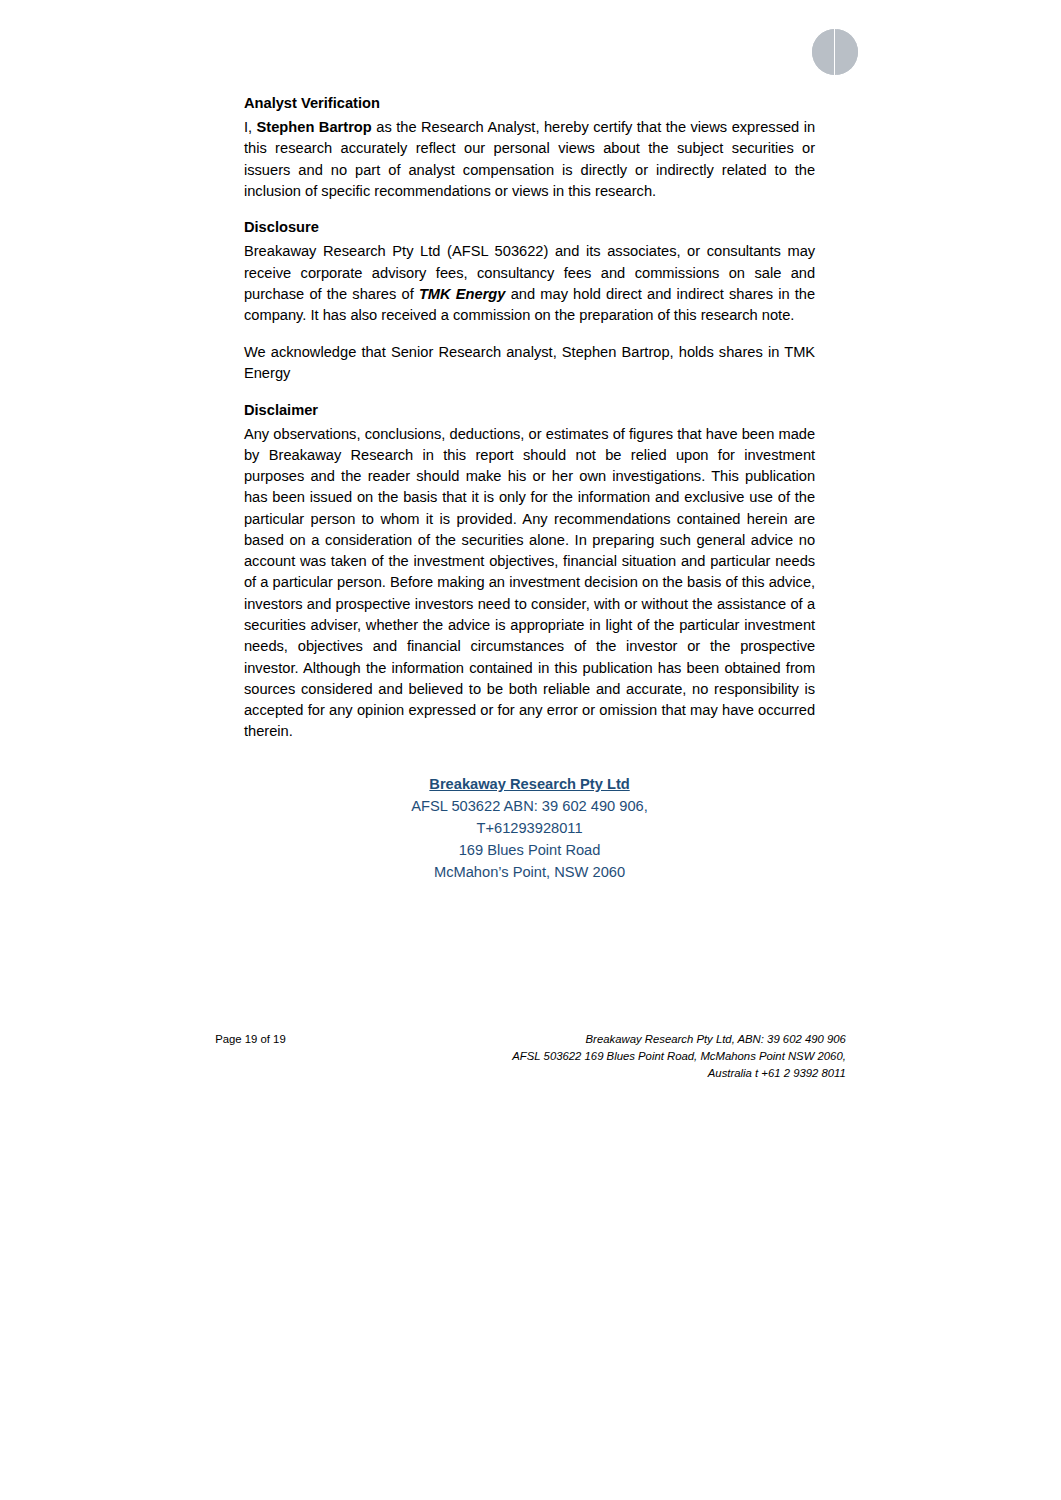Analyst Verification
I, Stephen Bartrop as the Research Analyst, hereby certify that the views expressed in this research accurately reflect our personal views about the subject securities or issuers and no part of analyst compensation is directly or indirectly related to the inclusion of specific recommendations or views in this research.
Disclosure
Breakaway Research Pty Ltd (AFSL 503622) and its associates, or consultants may receive corporate advisory fees, consultancy fees and commissions on sale and purchase of the shares of TMK Energy and may hold direct and indirect shares in the company. It has also received a commission on the preparation of this research note.
We acknowledge that Senior Research analyst, Stephen Bartrop, holds shares in TMK Energy
Disclaimer
Any observations, conclusions, deductions, or estimates of figures that have been made by Breakaway Research in this report should not be relied upon for investment purposes and the reader should make his or her own investigations. This publication has been issued on the basis that it is only for the information and exclusive use of the particular person to whom it is provided. Any recommendations contained herein are based on a consideration of the securities alone. In preparing such general advice no account was taken of the investment objectives, financial situation and particular needs of a particular person. Before making an investment decision on the basis of this advice, investors and prospective investors need to consider, with or without the assistance of a securities adviser, whether the advice is appropriate in light of the particular investment needs, objectives and financial circumstances of the investor or the prospective investor. Although the information contained in this publication has been obtained from sources considered and believed to be both reliable and accurate, no responsibility is accepted for any opinion expressed or for any error or omission that may have occurred therein.
Breakaway Research Pty Ltd
AFSL 503622 ABN: 39 602 490 906,
T+61293928011
169 Blues Point Road
McMahon’s Point, NSW 2060
Page 19 of 19
Breakaway Research Pty Ltd, ABN: 39 602 490 906
AFSL 503622 169 Blues Point Road, McMahons Point NSW 2060,
Australia t +61 2 9392 8011